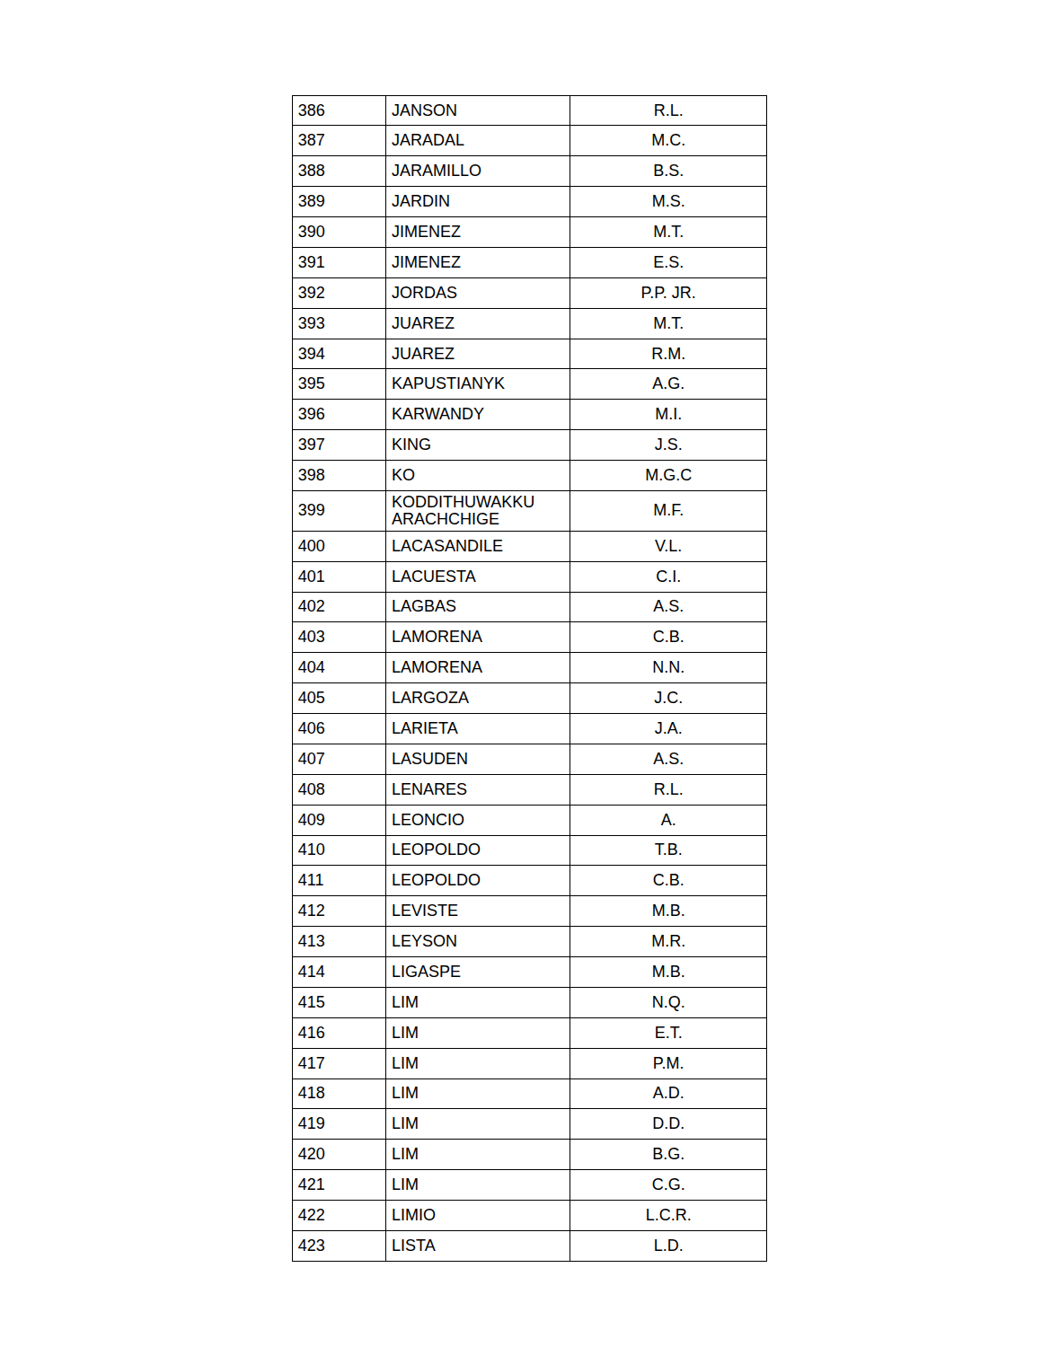| 386 | JANSON | R.L. |
| 387 | JARADAL | M.C. |
| 388 | JARAMILLO | B.S. |
| 389 | JARDIN | M.S. |
| 390 | JIMENEZ | M.T. |
| 391 | JIMENEZ | E.S. |
| 392 | JORDAS | P.P. JR. |
| 393 | JUAREZ | M.T. |
| 394 | JUAREZ | R.M. |
| 395 | KAPUSTIANYK | A.G. |
| 396 | KARWANDY | M.I. |
| 397 | KING | J.S. |
| 398 | KO | M.G.C |
| 399 | KODDITHUWAKKU ARACHCHIGE | M.F. |
| 400 | LACASANDILE | V.L. |
| 401 | LACUESTA | C.I. |
| 402 | LAGBAS | A.S. |
| 403 | LAMORENA | C.B. |
| 404 | LAMORENA | N.N. |
| 405 | LARGOZA | J.C. |
| 406 | LARIETA | J.A. |
| 407 | LASUDEN | A.S. |
| 408 | LENARES | R.L. |
| 409 | LEONCIO | A. |
| 410 | LEOPOLDO | T.B. |
| 411 | LEOPOLDO | C.B. |
| 412 | LEVISTE | M.B. |
| 413 | LEYSON | M.R. |
| 414 | LIGASPE | M.B. |
| 415 | LIM | N.Q. |
| 416 | LIM | E.T. |
| 417 | LIM | P.M. |
| 418 | LIM | A.D. |
| 419 | LIM | D.D. |
| 420 | LIM | B.G. |
| 421 | LIM | C.G. |
| 422 | LIMIO | L.C.R. |
| 423 | LISTA | L.D. |